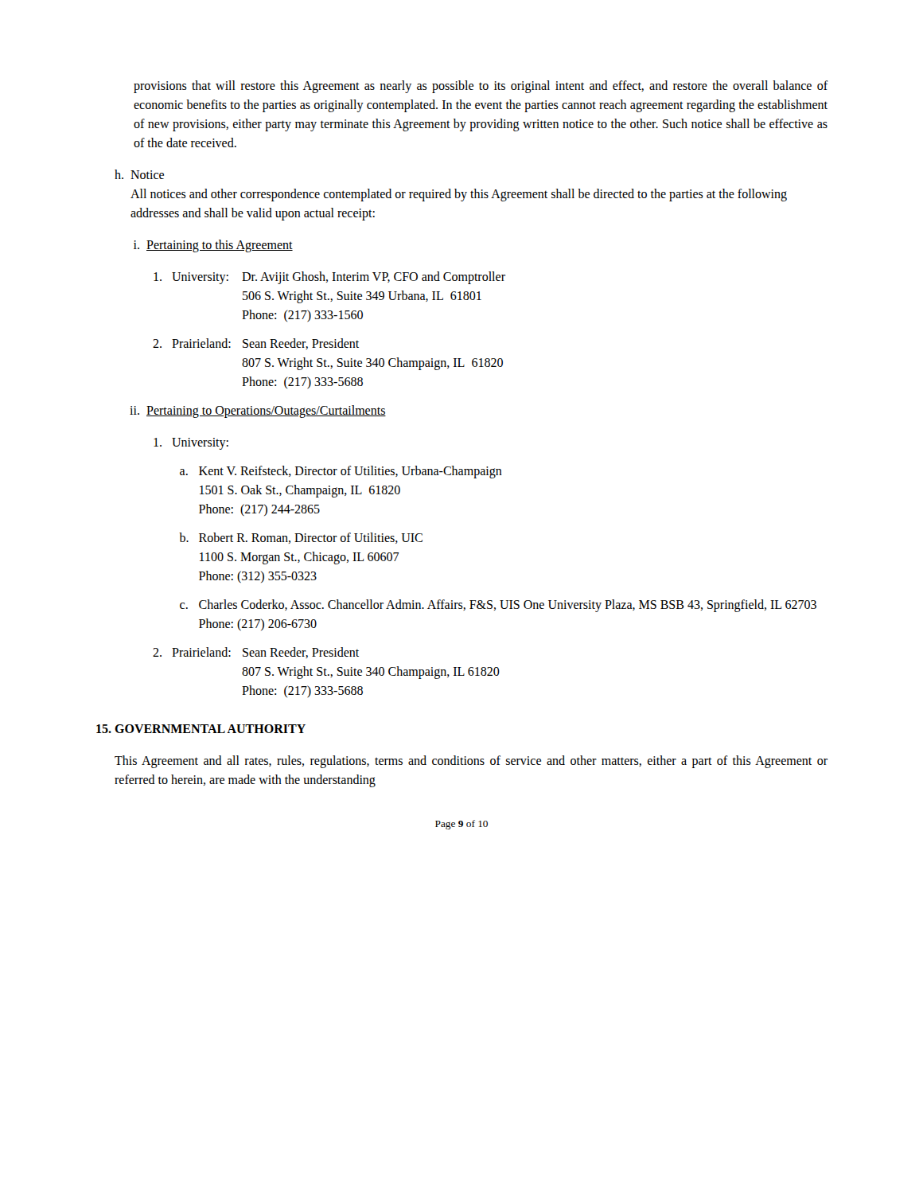provisions that will restore this Agreement as nearly as possible to its original intent and effect, and restore the overall balance of economic benefits to the parties as originally contemplated. In the event the parties cannot reach agreement regarding the establishment of new provisions, either party may terminate this Agreement by providing written notice to the other. Such notice shall be effective as of the date received.
h.
Notice
All notices and other correspondence contemplated or required by this Agreement shall be directed to the parties at the following addresses and shall be valid upon actual receipt:
i.
Pertaining to this Agreement
1.
University:
Dr. Avijit Ghosh, Interim VP, CFO and Comptroller
506 S. Wright St., Suite 349 Urbana, IL 61801
Phone: (217) 333-1560
2.
Prairieland:
Sean Reeder, President
807 S. Wright St., Suite 340 Champaign, IL 61820
Phone: (217) 333-5688
ii.
Pertaining to Operations/Outages/Curtailments
1.
University:
a.
Kent V. Reifsteck, Director of Utilities, Urbana-Champaign
1501 S. Oak St., Champaign, IL 61820
Phone: (217) 244-2865
b.
Robert R. Roman, Director of Utilities, UIC
1100 S. Morgan St., Chicago, IL 60607
Phone: (312) 355-0323
c.
Charles Coderko, Assoc. Chancellor Admin. Affairs, F&S, UIS One University Plaza, MS BSB 43, Springfield, IL 62703
Phone: (217) 206-6730
2.
Prairieland:
Sean Reeder, President
807 S. Wright St., Suite 340 Champaign, IL 61820
Phone: (217) 333-5688
15. GOVERNMENTAL AUTHORITY
This Agreement and all rates, rules, regulations, terms and conditions of service and other matters, either a part of this Agreement or referred to herein, are made with the understanding
Page 9 of 10